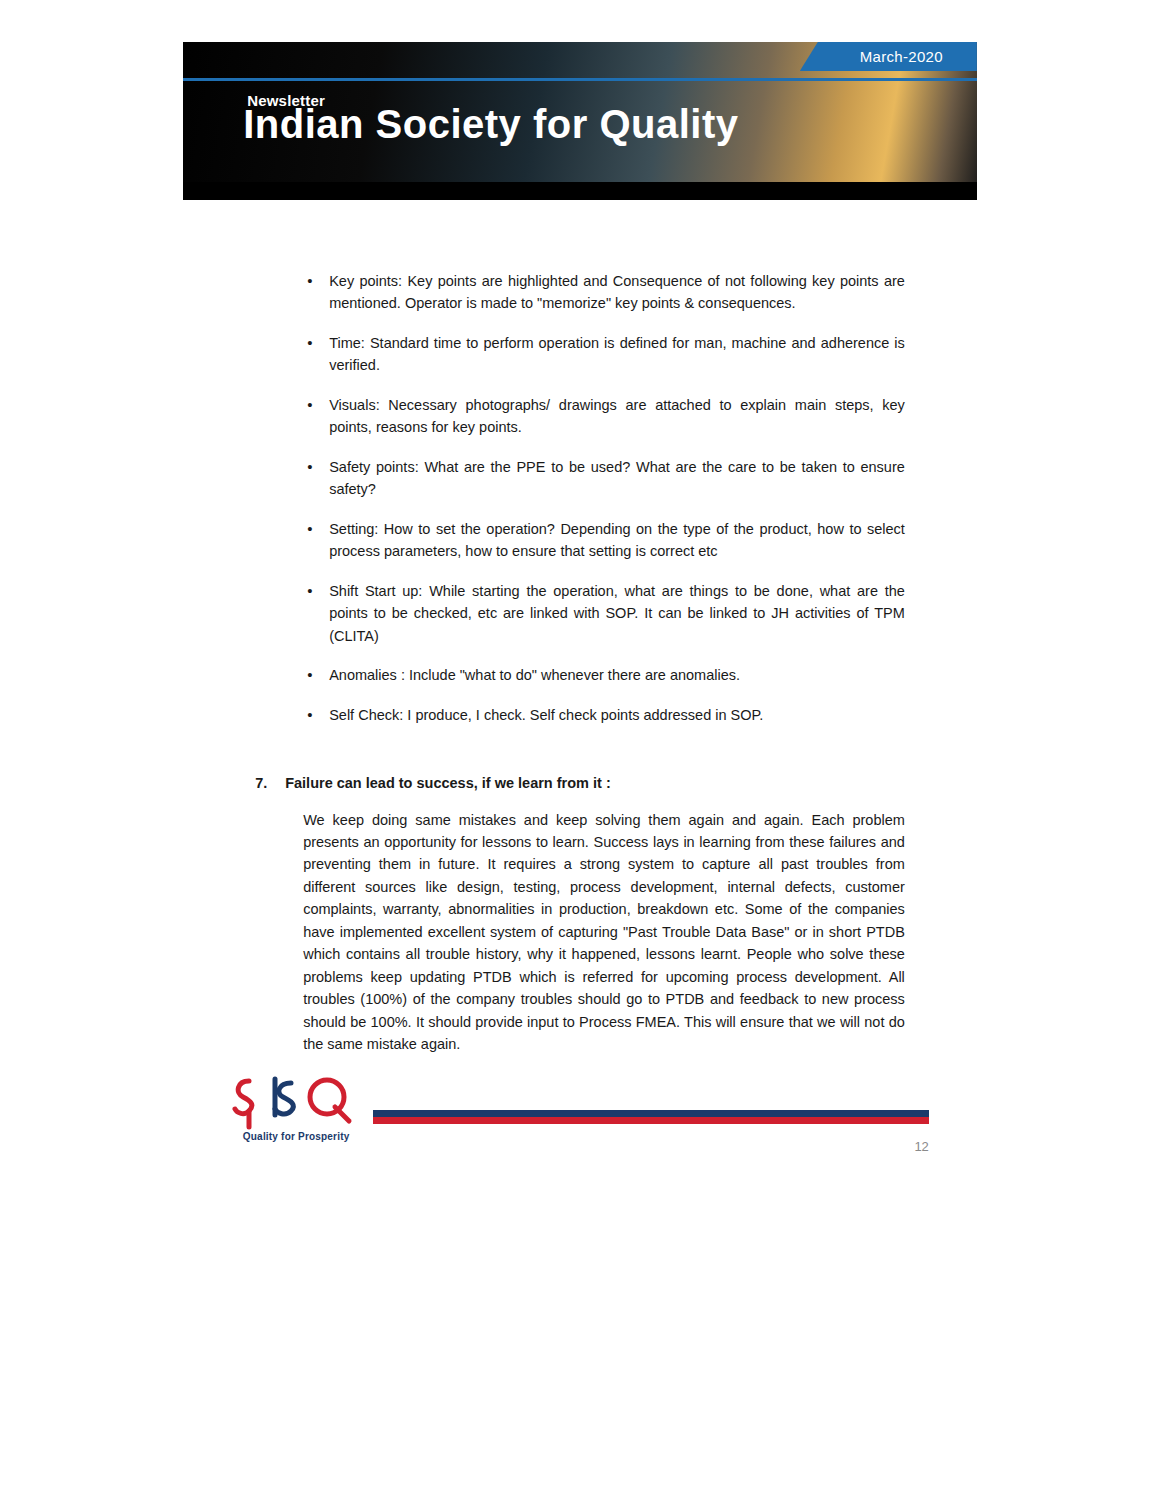March-2020
Newsletter
Indian Society for Quality
Key points: Key points are highlighted and Consequence of not following key points are mentioned. Operator is made to "memorize" key points & consequences.
Time: Standard time to perform operation is defined for man, machine and adherence is verified.
Visuals: Necessary photographs/ drawings are attached to explain main steps, key points, reasons for key points.
Safety points: What are the PPE to be used? What are the care to be taken to ensure safety?
Setting: How to set the operation? Depending on the type of the product, how to select process parameters, how to ensure that setting is correct etc
Shift Start up: While starting the operation, what are things to be done, what are the points to be checked, etc are linked with SOP. It can be linked to JH activities of TPM (CLITA)
Anomalies : Include "what to do" whenever there are anomalies.
Self Check: I produce, I check. Self check points addressed in SOP.
7. Failure can lead to success, if we learn from it :
We keep doing same mistakes and keep solving them again and again. Each problem presents an opportunity for lessons to learn. Success lays in learning from these failures and preventing them in future. It requires a strong system to capture all past troubles from different sources like design, testing, process development, internal defects, customer complaints, warranty, abnormalities in production, breakdown etc. Some of the companies have implemented excellent system of capturing "Past Trouble Data Base" or in short PTDB which contains all trouble history, why it happened, lessons learnt. People who solve these problems keep updating PTDB which is referred for upcoming process development. All troubles (100%) of the company troubles should go to PTDB and feedback to new process should be 100%. It should provide input to Process FMEA. This will ensure that we will not do the same mistake again.
Quality for Prosperity
12